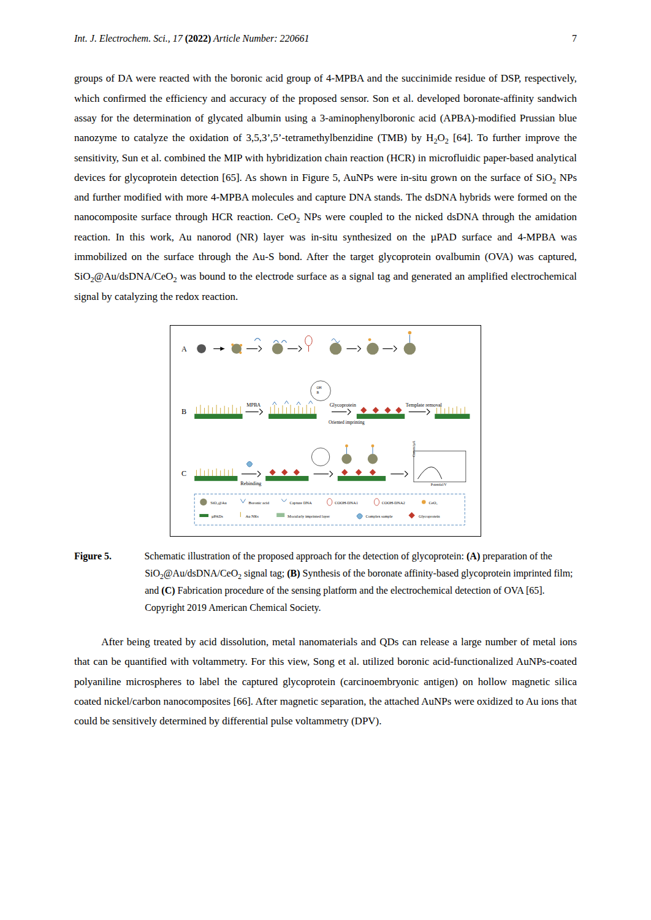Int. J. Electrochem. Sci., 17 (2022) Article Number: 220661 7
groups of DA were reacted with the boronic acid group of 4-MPBA and the succinimide residue of DSP, respectively, which confirmed the efficiency and accuracy of the proposed sensor. Son et al. developed boronate-affinity sandwich assay for the determination of glycated albumin using a 3-aminophenylboronic acid (APBA)-modified Prussian blue nanozyme to catalyze the oxidation of 3,5,3’,5’-tetramethylbenzidine (TMB) by H2O2 [64]. To further improve the sensitivity, Sun et al. combined the MIP with hybridization chain reaction (HCR) in microfluidic paper-based analytical devices for glycoprotein detection [65]. As shown in Figure 5, AuNPs were in-situ grown on the surface of SiO2 NPs and further modified with more 4-MPBA molecules and capture DNA stands. The dsDNA hybrids were formed on the nanocomposite surface through HCR reaction. CeO2 NPs were coupled to the nicked dsDNA through the amidation reaction. In this work, Au nanorod (NR) layer was in-situ synthesized on the µPAD surface and 4-MPBA was immobilized on the surface through the Au-S bond. After the target glycoprotein ovalbumin (OVA) was captured, SiO2@Au/dsDNA/CeO2 was bound to the electrode surface as a signal tag and generated an amplified electrochemical signal by catalyzing the redox reaction.
A B MPBA OH B Glycoprotein Oriented imprinting Template removal C Rebinding Current/µA Potential/V SiO₂@Au Boronic acid Capture DNA COOH-DNA1 COOH-DNA2 CeO₂ µPADs Au NRs Mocularly imprinted layer Complex sample Glycoprotein
Figure 5. Schematic illustration of the proposed approach for the detection of glycoprotein: (A) preparation of the SiO2@Au/dsDNA/CeO2 signal tag; (B) Synthesis of the boronate affinity-based glycoprotein imprinted film; and (C) Fabrication procedure of the sensing platform and the electrochemical detection of OVA [65]. Copyright 2019 American Chemical Society.
After being treated by acid dissolution, metal nanomaterials and QDs can release a large number of metal ions that can be quantified with voltammetry. For this view, Song et al. utilized boronic acid-functionalized AuNPs-coated polyaniline microspheres to label the captured glycoprotein (carcinoembryonic antigen) on hollow magnetic silica coated nickel/carbon nanocomposites [66]. After magnetic separation, the attached AuNPs were oxidized to Au ions that could be sensitively determined by differential pulse voltammetry (DPV).